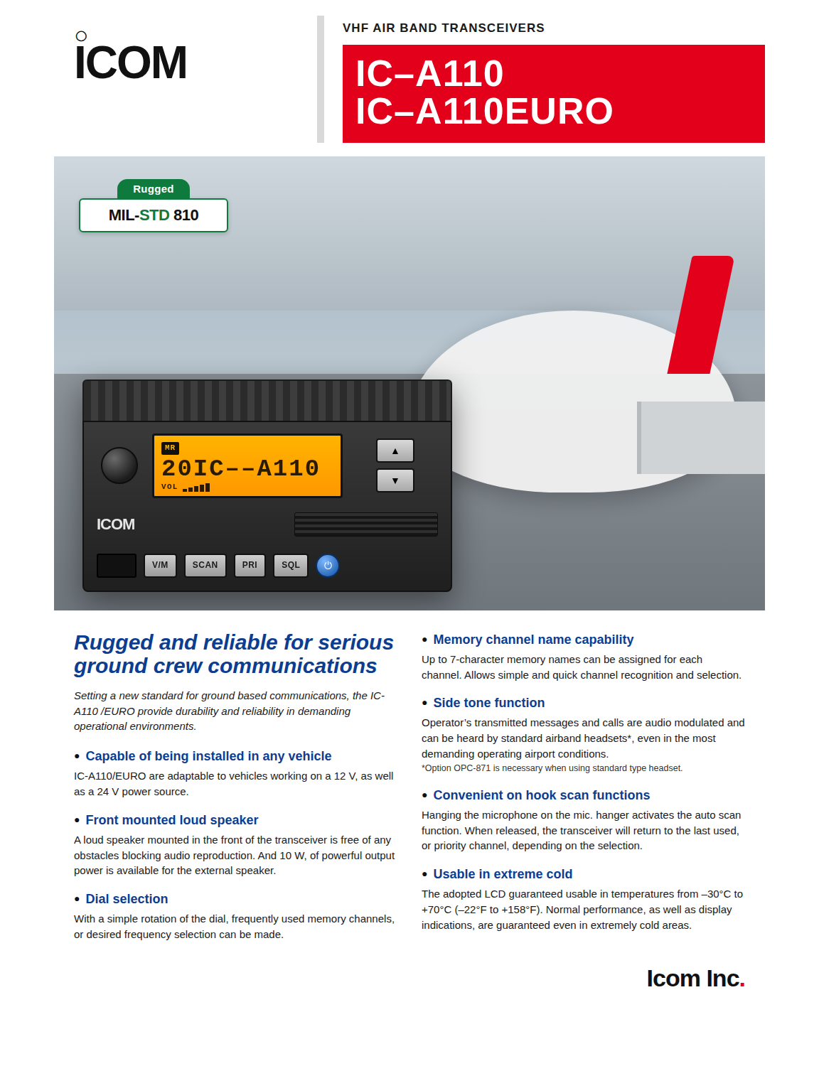○ ICOM
VHF AIR BAND TRANSCEIVERS
IC–A110 IC–A110EURO
Rugged
MIL-STD 810
MR
20IC––A110
VOL
▲ ▼
ICOM
V/M SCAN PRI SQL ⏻
Rugged and reliable for serious ground crew communications
Setting a new standard for ground based communications, the IC-A110 /EURO provide durability and reliability in demanding operational environments.
Capable of being installed in any vehicle
IC-A110/EURO are adaptable to vehicles working on a 12 V, as well as a 24 V power source.
Front mounted loud speaker
A loud speaker mounted in the front of the transceiver is free of any obstacles blocking audio reproduction. And 10 W, of powerful output power is available for the external speaker.
Dial selection
With a simple rotation of the dial, frequently used memory channels, or desired frequency selection can be made.
Memory channel name capability
Up to 7-character memory names can be assigned for each channel. Allows simple and quick channel recognition and selection.
Side tone function
Operator’s transmitted messages and calls are audio modulated and can be heard by standard airband headsets*, even in the most demanding operating airport conditions.
*Option OPC-871 is necessary when using standard type headset.
Convenient on hook scan functions
Hanging the microphone on the mic. hanger activates the auto scan function. When released, the transceiver will return to the last used, or priority channel, depending on the selection.
Usable in extreme cold
The adopted LCD guaranteed usable in temperatures from –30°C to +70°C (–22°F to +158°F). Normal performance, as well as display indications, are guaranteed even in extremely cold areas.
Icom Inc.